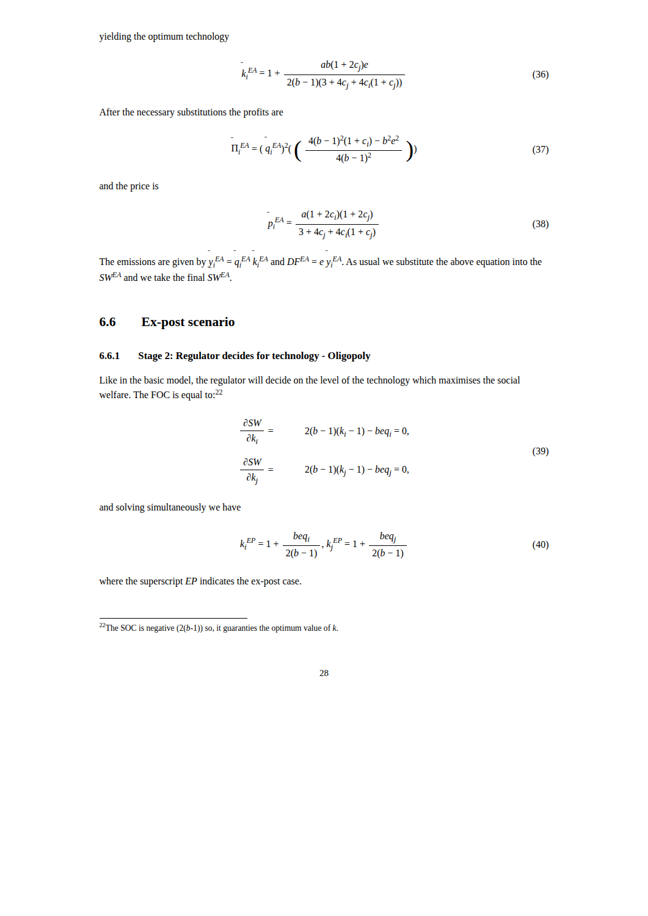yielding the optimum technology
̄ k iEA = 1 + ab(1 + 2cj)e 2(b − 1)(3 + 4cj + 4ci(1 + cj))
(36)
After the necessary substitutions the profits are
̄ Π iEA = ( ̄ q iEA)2( ( 4(b − 1)2(1 + ci) − b2e2 4(b − 1)2 ))
(37)
and the price is
̄ p iEA = a(1 + 2ci)(1 + 2cj) 3 + 4cj + 4ci(1 + cj)
(38)
The emissions are given by ̄ y iEA = ̄ q iEA ̄ k iEA and DFEA = e ̄ y iEA. As usual we substitute the above equation into the SWEA and we take the final ̄ SW EA.
6.6 Ex-post scenario
6.6.1 Stage 2: Regulator decides for technology - Oligopoly
Like in the basic model, the regulator will decide on the level of the technology which maximises the social welfare. The FOC is equal to:22
∂SW ∂ki =
2(b − 1)(ki − 1) − beqi = 0,
∂SW ∂kj =
2(b − 1)(kj − 1) − beqj = 0,
(39)
and solving simultaneously we have
kiEP = 1 + beqi 2(b − 1) , kjEP = 1 + beqj 2(b − 1)
(40)
where the superscript EP indicates the ex-post case.
22The SOC is negative (2(b-1)) so, it guaranties the optimum value of k.
28